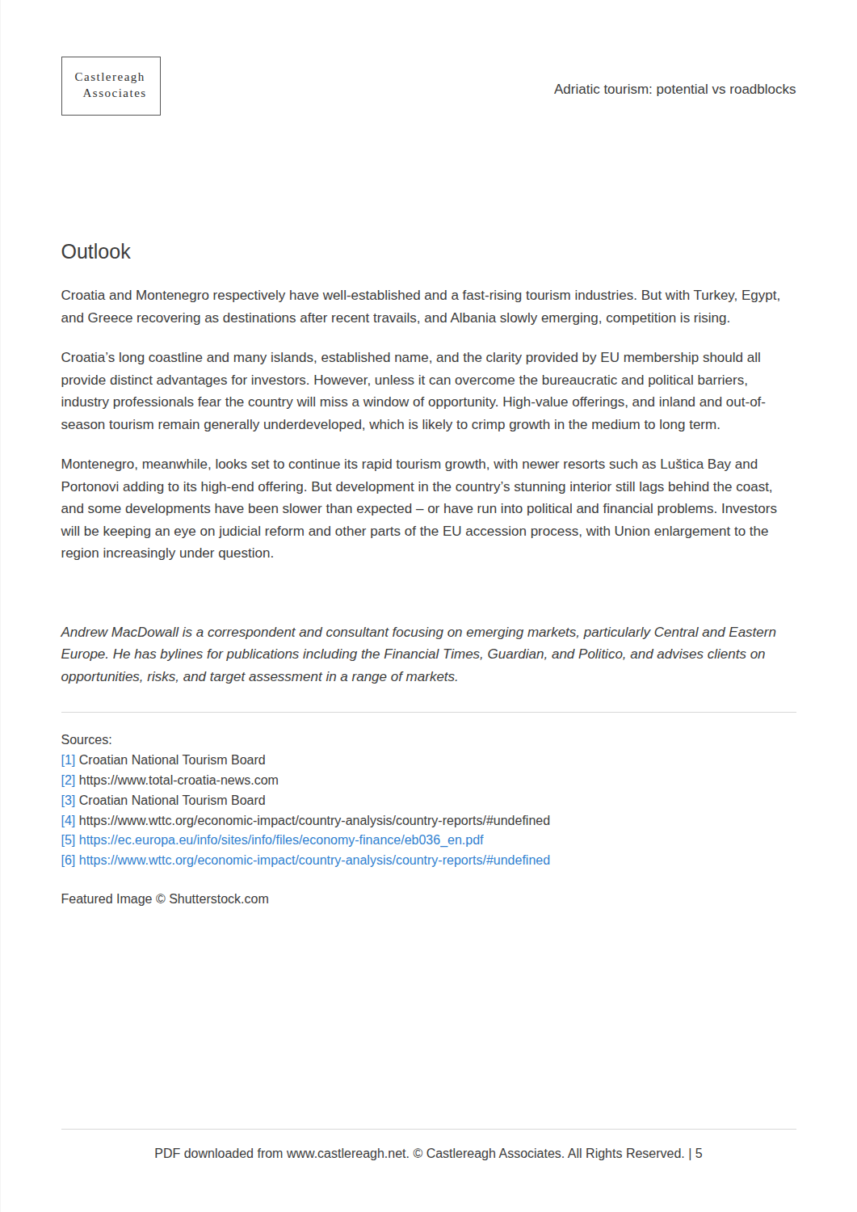Castlereagh Associates
Adriatic tourism: potential vs roadblocks
Outlook
Croatia and Montenegro respectively have well-established and a fast-rising tourism industries. But with Turkey, Egypt, and Greece recovering as destinations after recent travails, and Albania slowly emerging, competition is rising.
Croatia’s long coastline and many islands, established name, and the clarity provided by EU membership should all provide distinct advantages for investors. However, unless it can overcome the bureaucratic and political barriers, industry professionals fear the country will miss a window of opportunity. High-value offerings, and inland and out-of-season tourism remain generally underdeveloped, which is likely to crimp growth in the medium to long term.
Montenegro, meanwhile, looks set to continue its rapid tourism growth, with newer resorts such as Luštica Bay and Portonovi adding to its high-end offering. But development in the country’s stunning interior still lags behind the coast, and some developments have been slower than expected – or have run into political and financial problems. Investors will be keeping an eye on judicial reform and other parts of the EU accession process, with Union enlargement to the region increasingly under question.
Andrew MacDowall is a correspondent and consultant focusing on emerging markets, particularly Central and Eastern Europe. He has bylines for publications including the Financial Times, Guardian, and Politico, and advises clients on opportunities, risks, and target assessment in a range of markets.
Sources:
[1] Croatian National Tourism Board
[2] https://www.total-croatia-news.com
[3] Croatian National Tourism Board
[4] https://www.wttc.org/economic-impact/country-analysis/country-reports/#undefined
[5] https://ec.europa.eu/info/sites/info/files/economy-finance/eb036_en.pdf
[6] https://www.wttc.org/economic-impact/country-analysis/country-reports/#undefined
Featured Image © Shutterstock.com
PDF downloaded from www.castlereagh.net. © Castlereagh Associates. All Rights Reserved. | 5